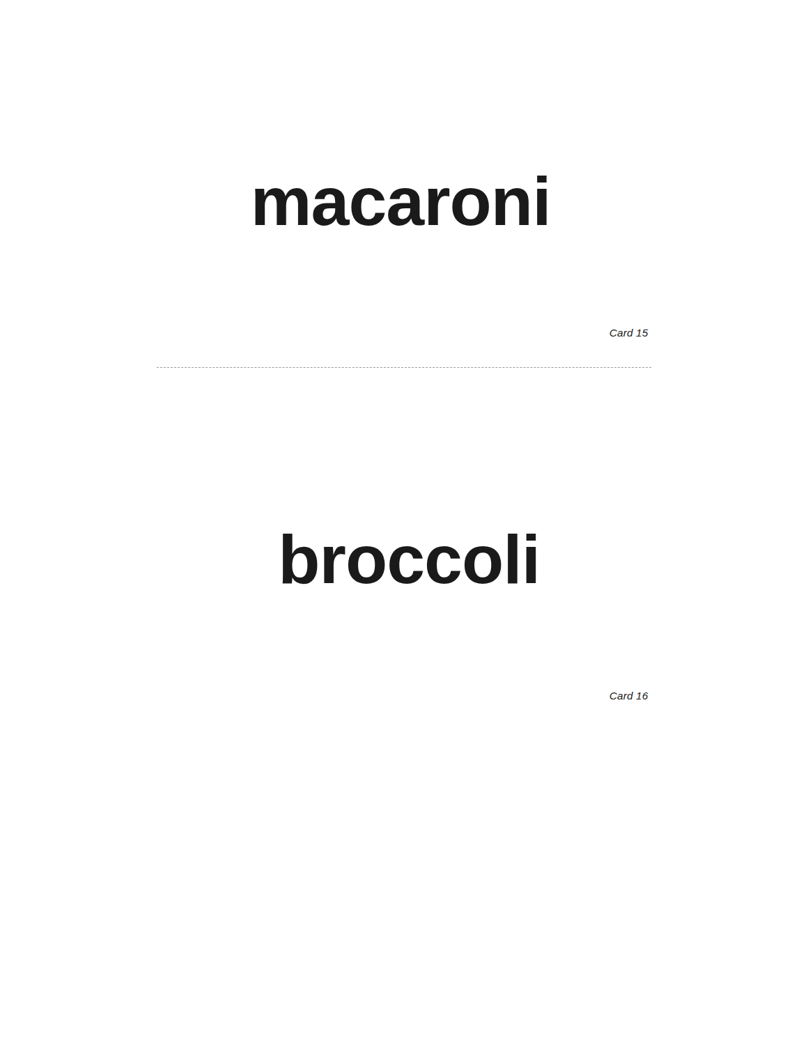macaroni
Card 15
broccoli
Card 16